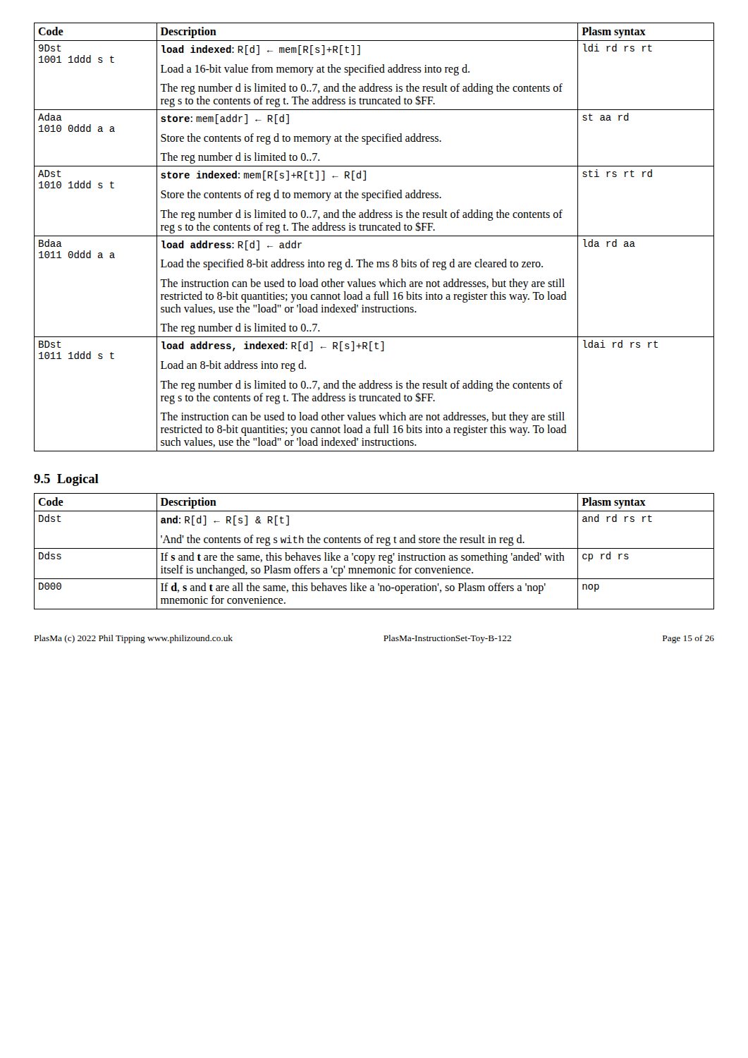| Code | Description | Plasm syntax |
| --- | --- | --- |
| 9Dst 1001 1ddd s t | load indexed : R[d] ← mem[R[s]+R[t]] Load a 16-bit value from memory at the specified address into reg d. The reg number d is limited to 0..7, and the address is the result of adding the contents of reg s to the contents of reg t. The address is truncated to $FF. | ldi rd rs rt |
| Adaa 1010 0ddd a a | store : mem[addr] ← R[d] Store the contents of reg d to memory at the specified address. The reg number d is limited to 0..7. | st aa rd |
| ADst 1010 1ddd s t | store indexed : mem[R[s]+R[t]] ← R[d] Store the contents of reg d to memory at the specified address. The reg number d is limited to 0..7, and the address is the result of adding the contents of reg s to the contents of reg t. The address is truncated to $FF. | sti rs rt rd |
| Bdaa 1011 0ddd a a | load address : R[d] ← addr Load the specified 8-bit address into reg d. The ms 8 bits of reg d are cleared to zero. The instruction can be used to load other values which are not addresses, but they are still restricted to 8-bit quantities; you cannot load a full 16 bits into a register this way. To load such values, use the "load" or 'load indexed' instructions. The reg number d is limited to 0..7. | lda rd aa |
| BDst 1011 1ddd s t | load address, indexed : R[d] ← R[s]+R[t] Load an 8-bit address into reg d. The reg number d is limited to 0..7, and the address is the result of adding the contents of reg s to the contents of reg t. The address is truncated to $FF. The instruction can be used to load other values which are not addresses, but they are still restricted to 8-bit quantities; you cannot load a full 16 bits into a register this way. To load such values, use the "load" or 'load indexed' instructions. | ldai rd rs rt |
9.5 Logical
| Code | Description | Plasm syntax |
| --- | --- | --- |
| Ddst | and : R[d] ← R[s] & R[t] 'And' the contents of reg s with the contents of reg t and store the result in reg d. | and rd rs rt |
| Ddss | If s and t are the same, this behaves like a 'copy reg' instruction as something 'anded' with itself is unchanged, so Plasm offers a 'cp' mnemonic for convenience. | cp rd rs |
| D000 | If d , s and t are all the same, this behaves like a 'no-operation', so Plasm offers a 'nop' mnemonic for convenience. | nop |
PlasMa (c) 2022 Phil Tipping www.philizound.co.uk PlasMa-InstructionSet-Toy-B-122 Page 15 of 26